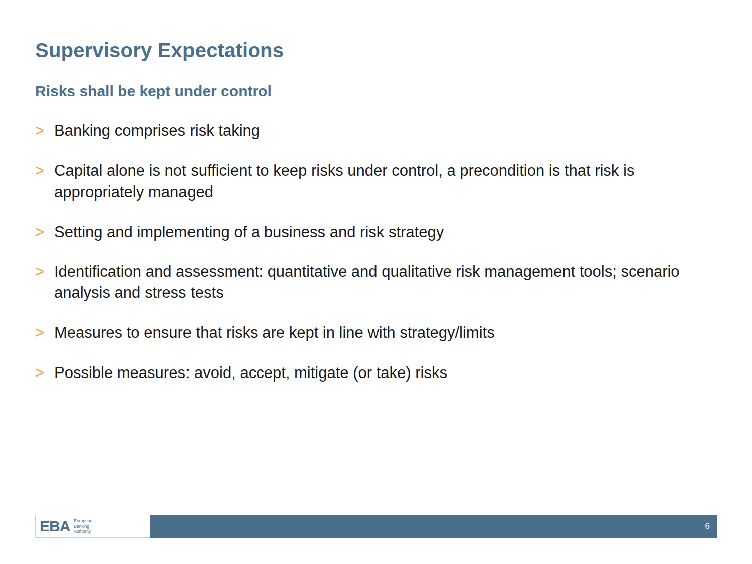Supervisory Expectations
Risks shall be kept under control
Banking comprises risk taking
Capital alone is not sufficient to keep risks under control, a precondition is that risk is appropriately managed
Setting and implementing of a business and risk strategy
Identification and assessment: quantitative and qualitative risk management tools; scenario analysis and stress tests
Measures to ensure that risks are kept in line with strategy/limits
Possible measures: avoid, accept, mitigate (or take) risks
EBA European
Banking
Authority
6